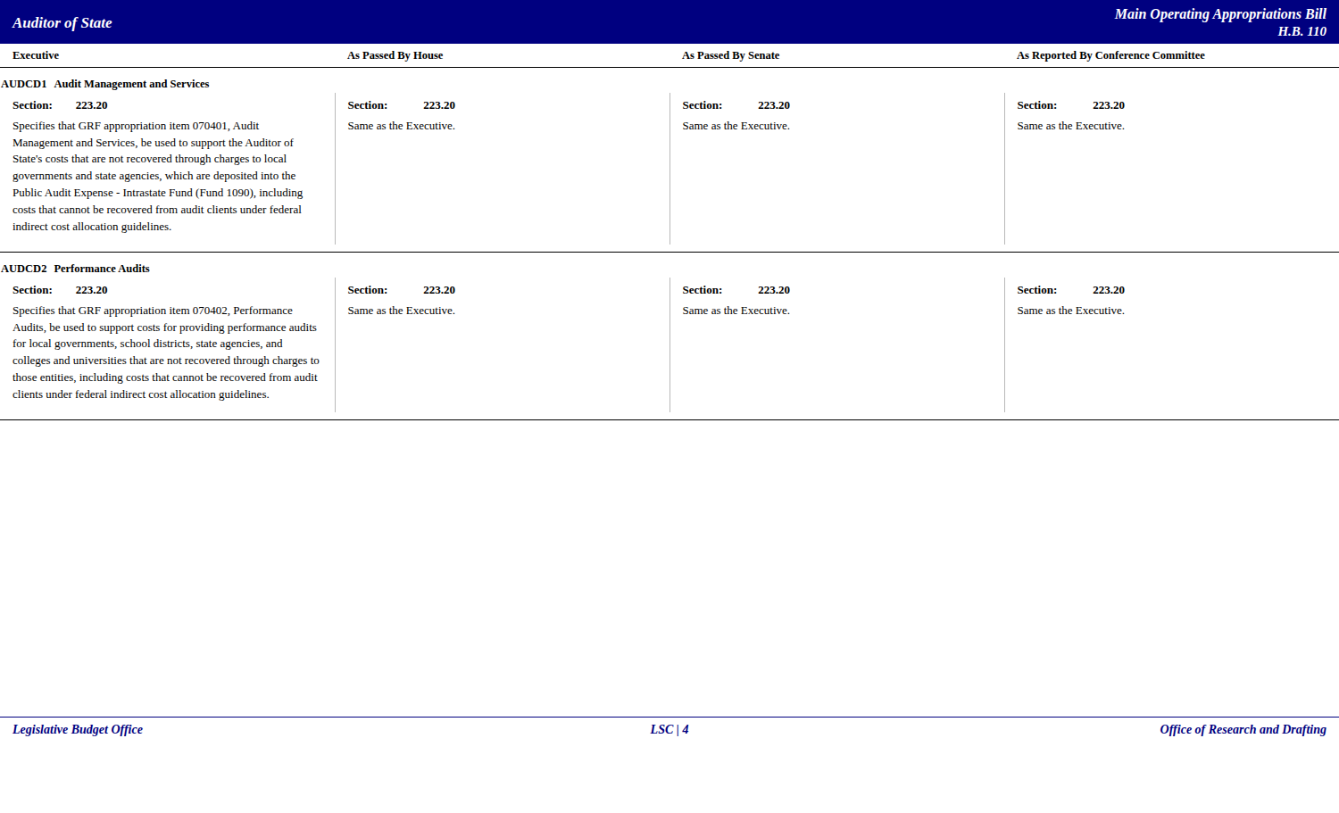Auditor of State
Main Operating Appropriations Bill
H.B. 110
| Executive | As Passed By House | As Passed By Senate | As Reported By Conference Committee |
| --- | --- | --- | --- |
| AUDCD1 Audit Management and Services |
| Section: 223.20 | Section: 223.20 | Section: 223.20 | Section: 223.20 |
| Specifies that GRF appropriation item 070401, Audit Management and Services, be used to support the Auditor of State's costs that are not recovered through charges to local governments and state agencies, which are deposited into the Public Audit Expense - Intrastate Fund (Fund 1090), including costs that cannot be recovered from audit clients under federal indirect cost allocation guidelines. | Same as the Executive. | Same as the Executive. | Same as the Executive. |
| AUDCD2 Performance Audits |
| Section: 223.20 | Section: 223.20 | Section: 223.20 | Section: 223.20 |
| Specifies that GRF appropriation item 070402, Performance Audits, be used to support costs for providing performance audits for local governments, school districts, state agencies, and colleges and universities that are not recovered through charges to those entities, including costs that cannot be recovered from audit clients under federal indirect cost allocation guidelines. | Same as the Executive. | Same as the Executive. | Same as the Executive. |
Legislative Budget Office
LSC | 4
Office of Research and Drafting